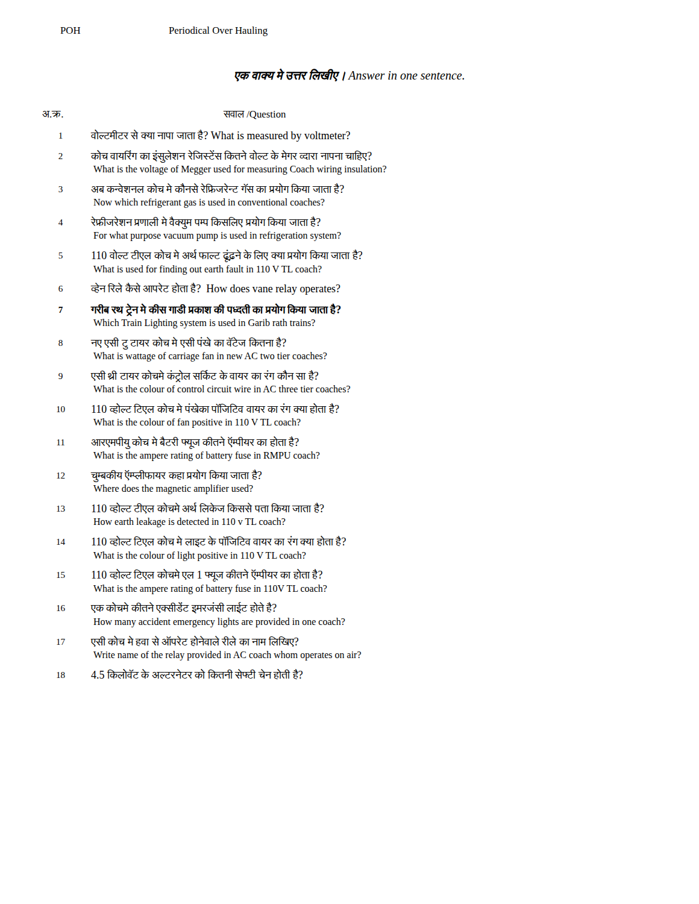POH Periodical Over Hauling
एक वाक्य मे उत्तर लिखीए। Answer in one sentence.
| अ.क्र. | सवाल /Question |
| --- | --- |
| 1 | वोल्टमीटर से क्या नापा जाता है? What is measured by voltmeter? |
| 2 | कोच वायरिंग का इंसुलेशन रेजिस्टेंस कितने वोल्ट के मेगर व्दारा नापना चाहिए? What is the voltage of Megger used for measuring Coach wiring insulation? |
| 3 | अब कन्वेशनल कोच मे कौनसे रेफ्रिजरेन्ट गॅस का प्रयोग किया जाता है? Now which refrigerant gas is used in conventional coaches? |
| 4 | रेफ्रीजरेशन प्रणाली मे वैक्युम पम्प किसलिए प्रयोग किया जाता है? For what purpose vacuum pump is used in refrigeration system? |
| 5 | 110 वोल्ट टीएल कोच मे अर्थ फाल्ट ढूंढ़ने के लिए क्या प्रयोग किया जाता है? What is used for finding out earth fault in 110 V TL coach? |
| 6 | व्हेन रिले कैसे आपरेट होता है? How does vane relay operates? |
| 7 | गरीब रथ ट्रेन मे कीस गाडी प्रकाश की पध्दती का प्रयोग किया जाता है? Which Train Lighting system is used in Garib rath trains? |
| 8 | नए एसी टु टायर कोच मे एसी पंखे का वॅटेज कितना है? What is wattage of carriage fan in new AC two tier coaches? |
| 9 | एसी थ्री टायर कोचमे कंट्रोल सर्किट के वायर का रंग कौन सा है? What is the colour of control circuit wire in AC three tier coaches? |
| 10 | 110 व्होल्ट टिएल कोच मे पंखेका पॉजिटिव वायर का रंग क्या होता है? What is the colour of fan positive in 110 V TL coach? |
| 11 | आरएमपीयु कोच मे बैटरी फ्यूज कीतने ऍम्पीयर का होता है? What is the ampere rating of battery fuse in RMPU coach? |
| 12 | चुम्बकीय ऍम्प्लीफायर कहा प्रयोग किया जाता है? Where does the magnetic amplifier used? |
| 13 | 110 व्होल्ट टीएल कोचमे अर्थ लिकेज किससे पता किया जाता है? How earth leakage is detected in 110 v TL coach? |
| 14 | 110 व्होल्ट टिएल कोच मे लाइट के पॉजिटिव वायर का रंग क्या होता है? What is the colour of light positive in 110 V TL coach? |
| 15 | 110 व्होल्ट टिएल कोचमे एल 1 फ्यूज कीतने ऍम्पीयर का होता है? What is the ampere rating of battery fuse in 110V TL coach? |
| 16 | एक कोचमे कीतने एक्सीडेंट इमरजंसी लाईट होते है? How many accident emergency lights are provided in one coach? |
| 17 | एसी कोच मे हवा से ऑपरेट होनेवाले रीले का नाम लिखिए? Write name of the relay provided in AC coach whom operates on air? |
| 18 | 4.5 किलोवॅट के अल्टरनेटर को कितनी सेफ्टी चेन होती है? |